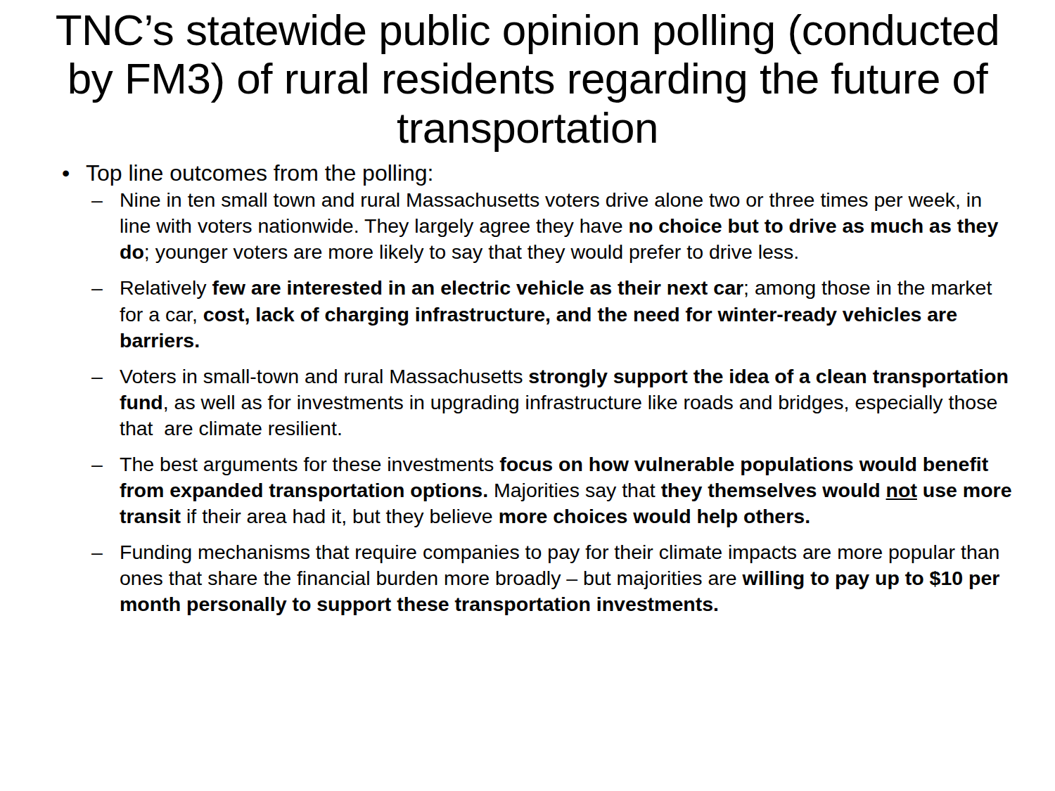TNC’s statewide public opinion polling (conducted by FM3) of rural residents regarding the future of transportation
Top line outcomes from the polling:
Nine in ten small town and rural Massachusetts voters drive alone two or three times per week, in line with voters nationwide. They largely agree they have no choice but to drive as much as they do; younger voters are more likely to say that they would prefer to drive less.
Relatively few are interested in an electric vehicle as their next car; among those in the market for a car, cost, lack of charging infrastructure, and the need for winter-ready vehicles are barriers.
Voters in small-town and rural Massachusetts strongly support the idea of a clean transportation fund, as well as for investments in upgrading infrastructure like roads and bridges, especially those that are climate resilient.
The best arguments for these investments focus on how vulnerable populations would benefit from expanded transportation options. Majorities say that they themselves would not use more transit if their area had it, but they believe more choices would help others.
Funding mechanisms that require companies to pay for their climate impacts are more popular than ones that share the financial burden more broadly – but majorities are willing to pay up to $10 per month personally to support these transportation investments.